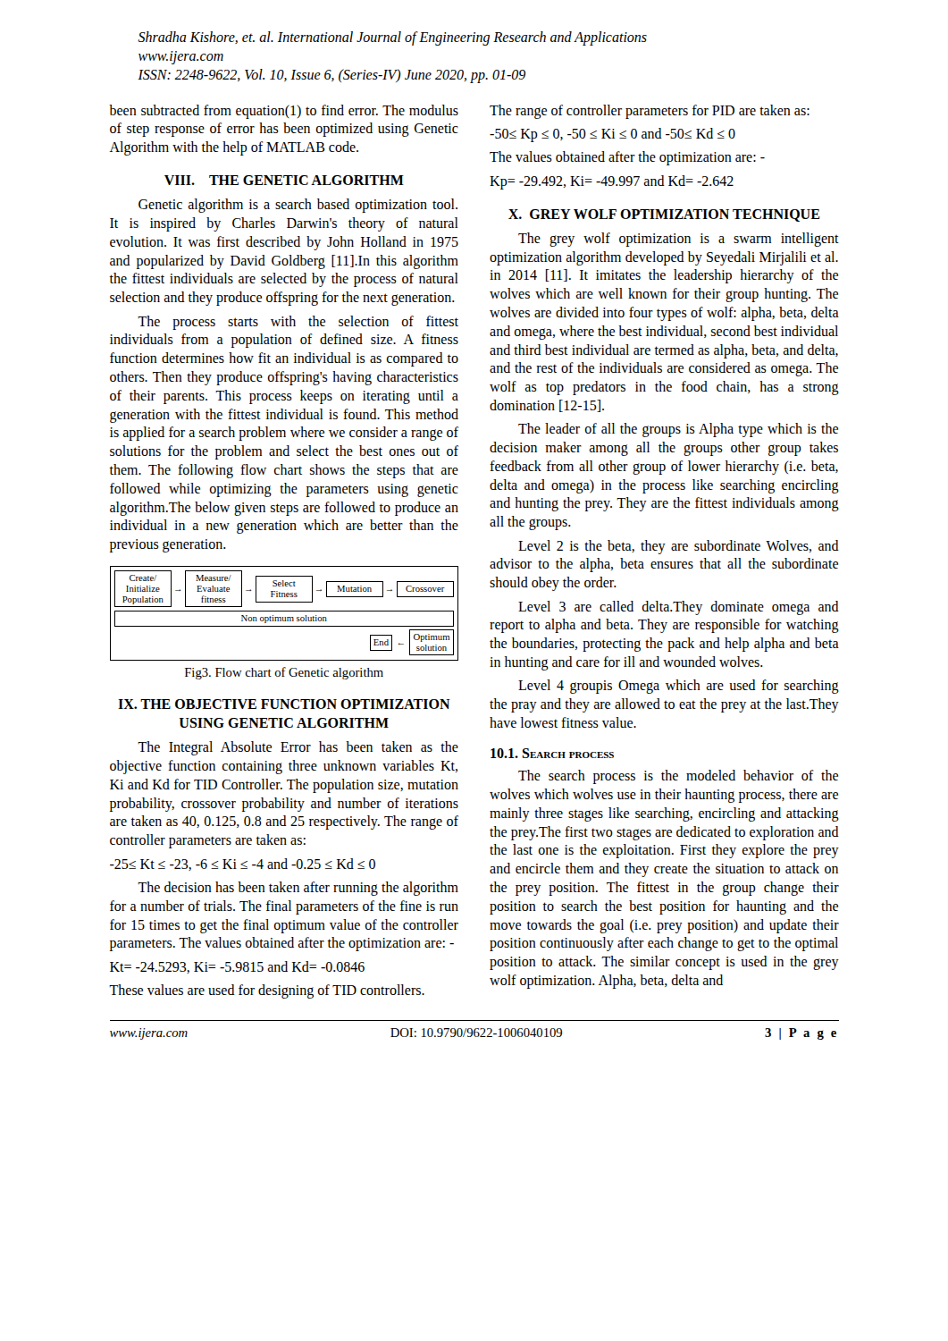Shradha Kishore, et. al. International Journal of Engineering Research and Applications
www.ijera.com
ISSN: 2248-9622, Vol. 10, Issue 6, (Series-IV) June 2020, pp. 01-09
been subtracted from equation(1) to find error. The modulus of step response of error has been optimized using Genetic Algorithm with the help of MATLAB code.
VIII. The Genetic Algorithm
Genetic algorithm is a search based optimization tool. It is inspired by Charles Darwin's theory of natural evolution. It was first described by John Holland in 1975 and popularized by David Goldberg [11].In this algorithm the fittest individuals are selected by the process of natural selection and they produce offspring for the next generation.
The process starts with the selection of fittest individuals from a population of defined size. A fitness function determines how fit an individual is as compared to others. Then they produce offspring's having characteristics of their parents. This process keeps on iterating until a generation with the fittest individual is found. This method is applied for a search problem where we consider a range of solutions for the problem and select the best ones out of them. The following flow chart shows the steps that are followed while optimizing the parameters using genetic algorithm.The below given steps are followed to produce an individual in a new generation which are better than the previous generation.
Create/
Initialize
Population
→
Measure/
Evaluate
fitness
→
Select
Fitness
→
Mutation
→
Crossover
Non optimum solution
End
←
Optimum
solution
Fig3. Flow chart of Genetic algorithm
IX. The Objective Function Optimization Using Genetic Algorithm
The Integral Absolute Error has been taken as the objective function containing three unknown variables Kt, Ki and Kd for TID Controller. The population size, mutation probability, crossover probability and number of iterations are taken as 40, 0.125, 0.8 and 25 respectively. The range of controller parameters are taken as:
-25≤ Kt ≤ -23, -6 ≤ Ki ≤ -4 and -0.25 ≤ Kd ≤ 0
The decision has been taken after running the algorithm for a number of trials. The final parameters of the fine is run for 15 times to get the final optimum value of the controller parameters. The values obtained after the optimization are: -
Kt= -24.5293, Ki= -5.9815 and Kd= -0.0846
These values are used for designing of TID controllers.
The range of controller parameters for PID are taken as:
-50≤ Kp ≤ 0, -50 ≤ Ki ≤ 0 and -50≤ Kd ≤ 0
The values obtained after the optimization are: -
Kp= -29.492, Ki= -49.997 and Kd= -2.642
X. Grey Wolf Optimization Technique
The grey wolf optimization is a swarm intelligent optimization algorithm developed by Seyedali Mirjalili et al. in 2014 [11]. It imitates the leadership hierarchy of the wolves which are well known for their group hunting. The wolves are divided into four types of wolf: alpha, beta, delta and omega, where the best individual, second best individual and third best individual are termed as alpha, beta, and delta, and the rest of the individuals are considered as omega. The wolf as top predators in the food chain, has a strong domination [12-15].
The leader of all the groups is Alpha type which is the decision maker among all the groups other group takes feedback from all other group of lower hierarchy (i.e. beta, delta and omega) in the process like searching encircling and hunting the prey. They are the fittest individuals among all the groups.
Level 2 is the beta, they are subordinate Wolves, and advisor to the alpha, beta ensures that all the subordinate should obey the order.
Level 3 are called delta.They dominate omega and report to alpha and beta. They are responsible for watching the boundaries, protecting the pack and help alpha and beta in hunting and care for ill and wounded wolves.
Level 4 groupis Omega which are used for searching the pray and they are allowed to eat the prey at the last.They have lowest fitness value.
10.1. Search process
The search process is the modeled behavior of the wolves which wolves use in their haunting process, there are mainly three stages like searching, encircling and attacking the prey.The first two stages are dedicated to exploration and the last one is the exploitation. First they explore the prey and encircle them and they create the situation to attack on the prey position. The fittest in the group change their position to search the best position for haunting and the move towards the goal (i.e. prey position) and update their position continuously after each change to get to the optimal position to attack. The similar concept is used in the grey wolf optimization. Alpha, beta, delta and
www.ijera.com DOI: 10.9790/9622-1006040109 3 | P a g e